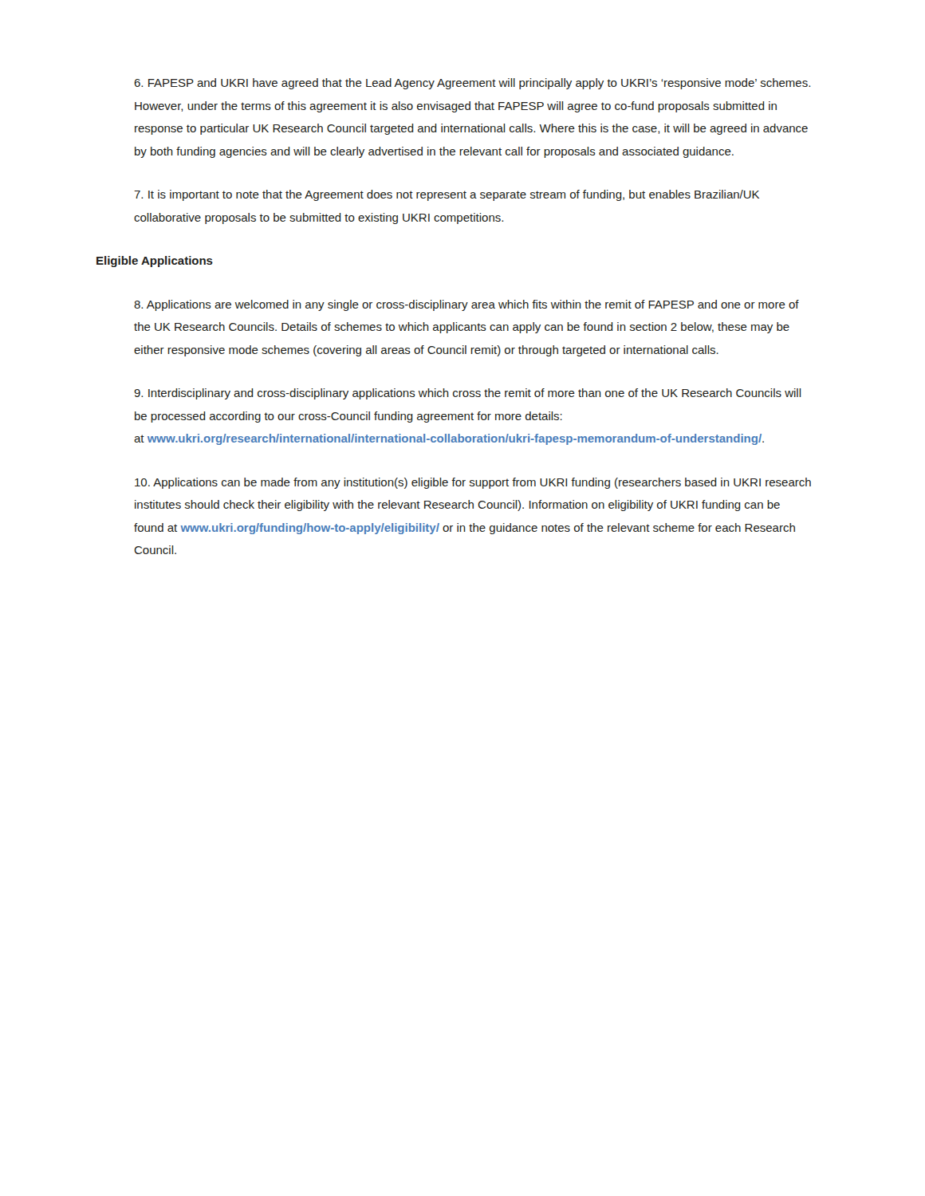6. FAPESP and UKRI have agreed that the Lead Agency Agreement will principally apply to UKRI’s ‘responsive mode’ schemes. However, under the terms of this agreement it is also envisaged that FAPESP will agree to co-fund proposals submitted in response to particular UK Research Council targeted and international calls. Where this is the case, it will be agreed in advance by both funding agencies and will be clearly advertised in the relevant call for proposals and associated guidance.
7. It is important to note that the Agreement does not represent a separate stream of funding, but enables Brazilian/UK collaborative proposals to be submitted to existing UKRI competitions.
Eligible Applications
8. Applications are welcomed in any single or cross-disciplinary area which fits within the remit of FAPESP and one or more of the UK Research Councils. Details of schemes to which applicants can apply can be found in section 2 below, these may be either responsive mode schemes (covering all areas of Council remit) or through targeted or international calls.
9. Interdisciplinary and cross-disciplinary applications which cross the remit of more than one of the UK Research Councils will be processed according to our cross-Council funding agreement for more details:
at www.ukri.org/research/international/international-collaboration/ukri-fapesp-memorandum-of-understanding/.
10. Applications can be made from any institution(s) eligible for support from UKRI funding (researchers based in UKRI research institutes should check their eligibility with the relevant Research Council). Information on eligibility of UKRI funding can be found at www.ukri.org/funding/how-to-apply/eligibility/ or in the guidance notes of the relevant scheme for each Research Council.